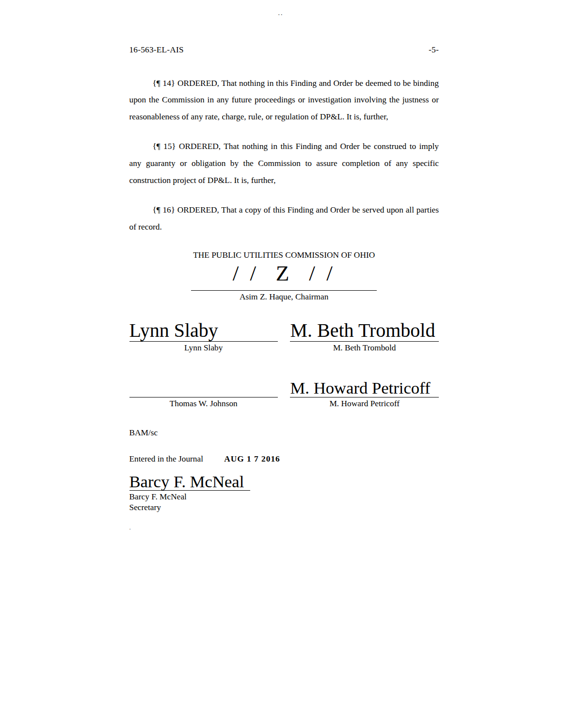··
16-563-EL-AIS -5-
{¶ 14} ORDERED, That nothing in this Finding and Order be deemed to be binding upon the Commission in any future proceedings or investigation involving the justness or reasonableness of any rate, charge, rule, or regulation of DP&L. It is, further,
{¶ 15} ORDERED, That nothing in this Finding and Order be construed to imply any guaranty or obligation by the Commission to assure completion of any specific construction project of DP&L. It is, further,
{¶ 16} ORDERED, That a copy of this Finding and Order be served upon all parties of record.
THE PUBLIC UTILITIES COMMISSION OF OHIO
/ / Z / /
Asim Z. Haque, Chairman
Lynn Slaby
Lynn Slaby
M. Beth Trombold
M. Beth Trombold
Thomas W. Johnson
M. Howard Petricoff
M. Howard Petricoff
BAM/sc
Entered in the Journal AUG 1 7 2016
Barcy F. McNeal
Barcy F. McNeal
Secretary
.